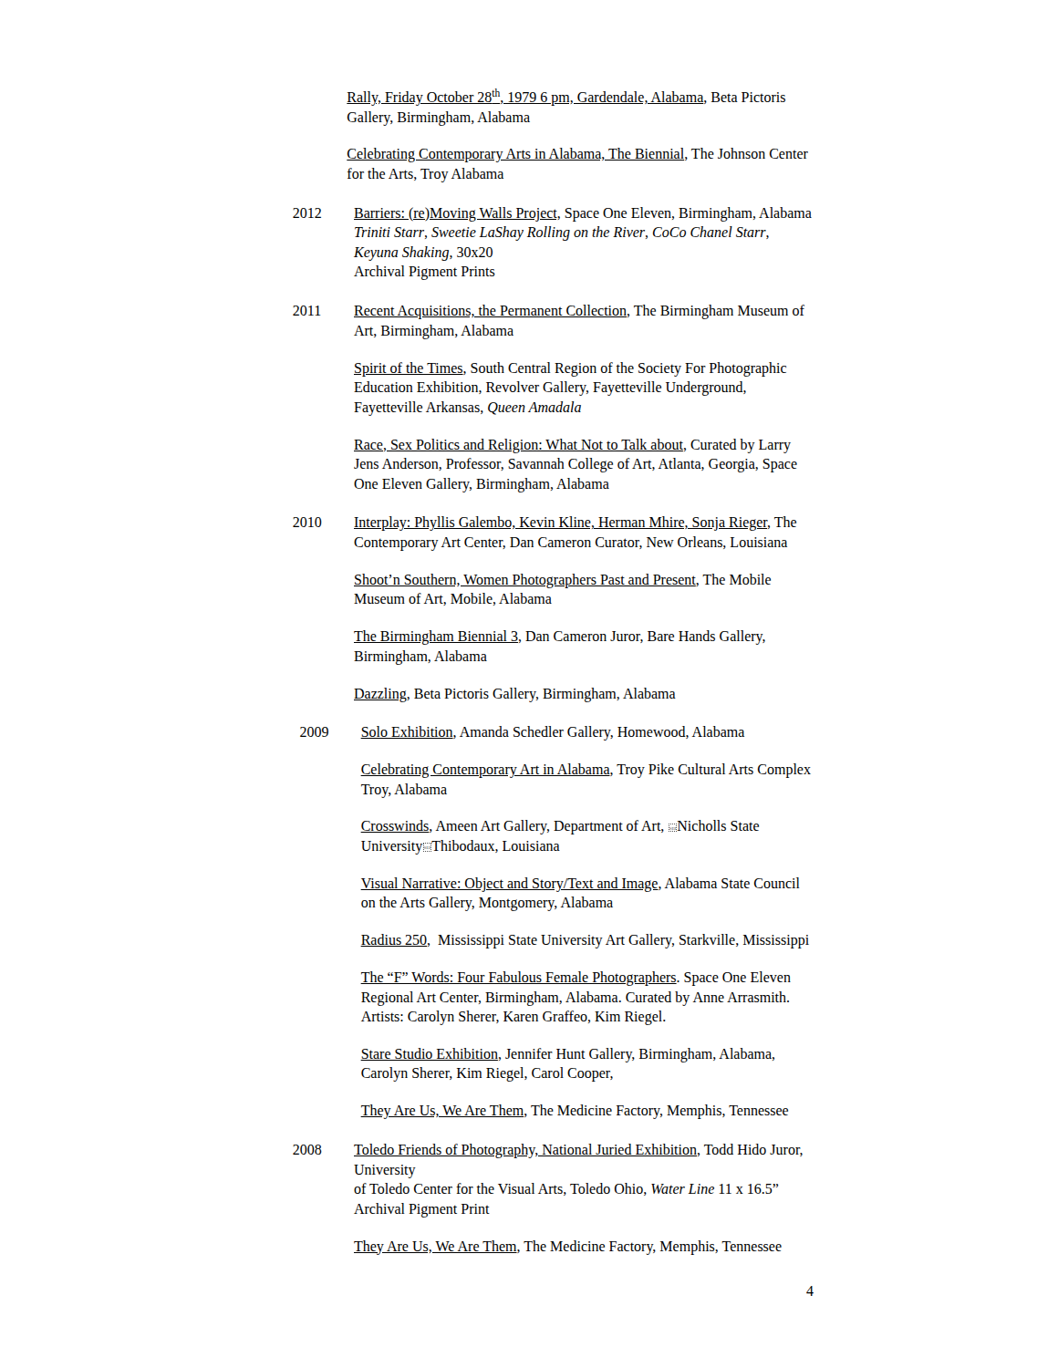Rally, Friday October 28th, 1979 6 pm, Gardendale, Alabama, Beta Pictoris Gallery, Birmingham, Alabama
Celebrating Contemporary Arts in Alabama, The Biennial, The Johnson Center for the Arts, Troy Alabama
2012
Barriers: (re)Moving Walls Project, Space One Eleven, Birmingham, Alabama
Triniti Starr, Sweetie LaShay Rolling on the River, CoCo Chanel Starr, Keyuna Shaking, 30x20
Archival Pigment Prints
2011
Recent Acquisitions, the Permanent Collection, The Birmingham Museum of Art, Birmingham, Alabama
Spirit of the Times, South Central Region of the Society For Photographic Education Exhibition, Revolver Gallery, Fayetteville Underground, Fayetteville Arkansas, Queen Amadala
Race, Sex Politics and Religion: What Not to Talk about, Curated by Larry Jens Anderson, Professor, Savannah College of Art, Atlanta, Georgia, Space One Eleven Gallery, Birmingham, Alabama
2010
Interplay: Phyllis Galembo, Kevin Kline, Herman Mhire, Sonja Rieger, The Contemporary Art Center, Dan Cameron Curator, New Orleans, Louisiana
Shoot’n Southern, Women Photographers Past and Present, The Mobile Museum of Art, Mobile, Alabama
The Birmingham Biennial 3, Dan Cameron Juror, Bare Hands Gallery, Birmingham, Alabama
Dazzling, Beta Pictoris Gallery, Birmingham, Alabama
2009
Solo Exhibition, Amanda Schedler Gallery, Homewood, Alabama
Celebrating Contemporary Art in Alabama, Troy Pike Cultural Arts Complex
Troy, Alabama
Crosswinds, Ameen Art Gallery, Department of Art, Nicholls State University Thibodaux, Louisiana
Visual Narrative: Object and Story/Text and Image, Alabama State Council on the Arts Gallery, Montgomery, Alabama
Radius 250, Mississippi State University Art Gallery, Starkville, Mississippi
The “F” Words: Four Fabulous Female Photographers. Space One Eleven Regional Art Center, Birmingham, Alabama. Curated by Anne Arrasmith. Artists: Carolyn Sherer, Karen Graffeo, Kim Riegel.
Stare Studio Exhibition, Jennifer Hunt Gallery, Birmingham, Alabama, Carolyn Sherer, Kim Riegel, Carol Cooper,
They Are Us, We Are Them, The Medicine Factory, Memphis, Tennessee
2008
Toledo Friends of Photography, National Juried Exhibition, Todd Hido Juror, University
of Toledo Center for the Visual Arts, Toledo Ohio, Water Line 11 x 16.5” Archival Pigment Print
They Are Us, We Are Them, The Medicine Factory, Memphis, Tennessee
4